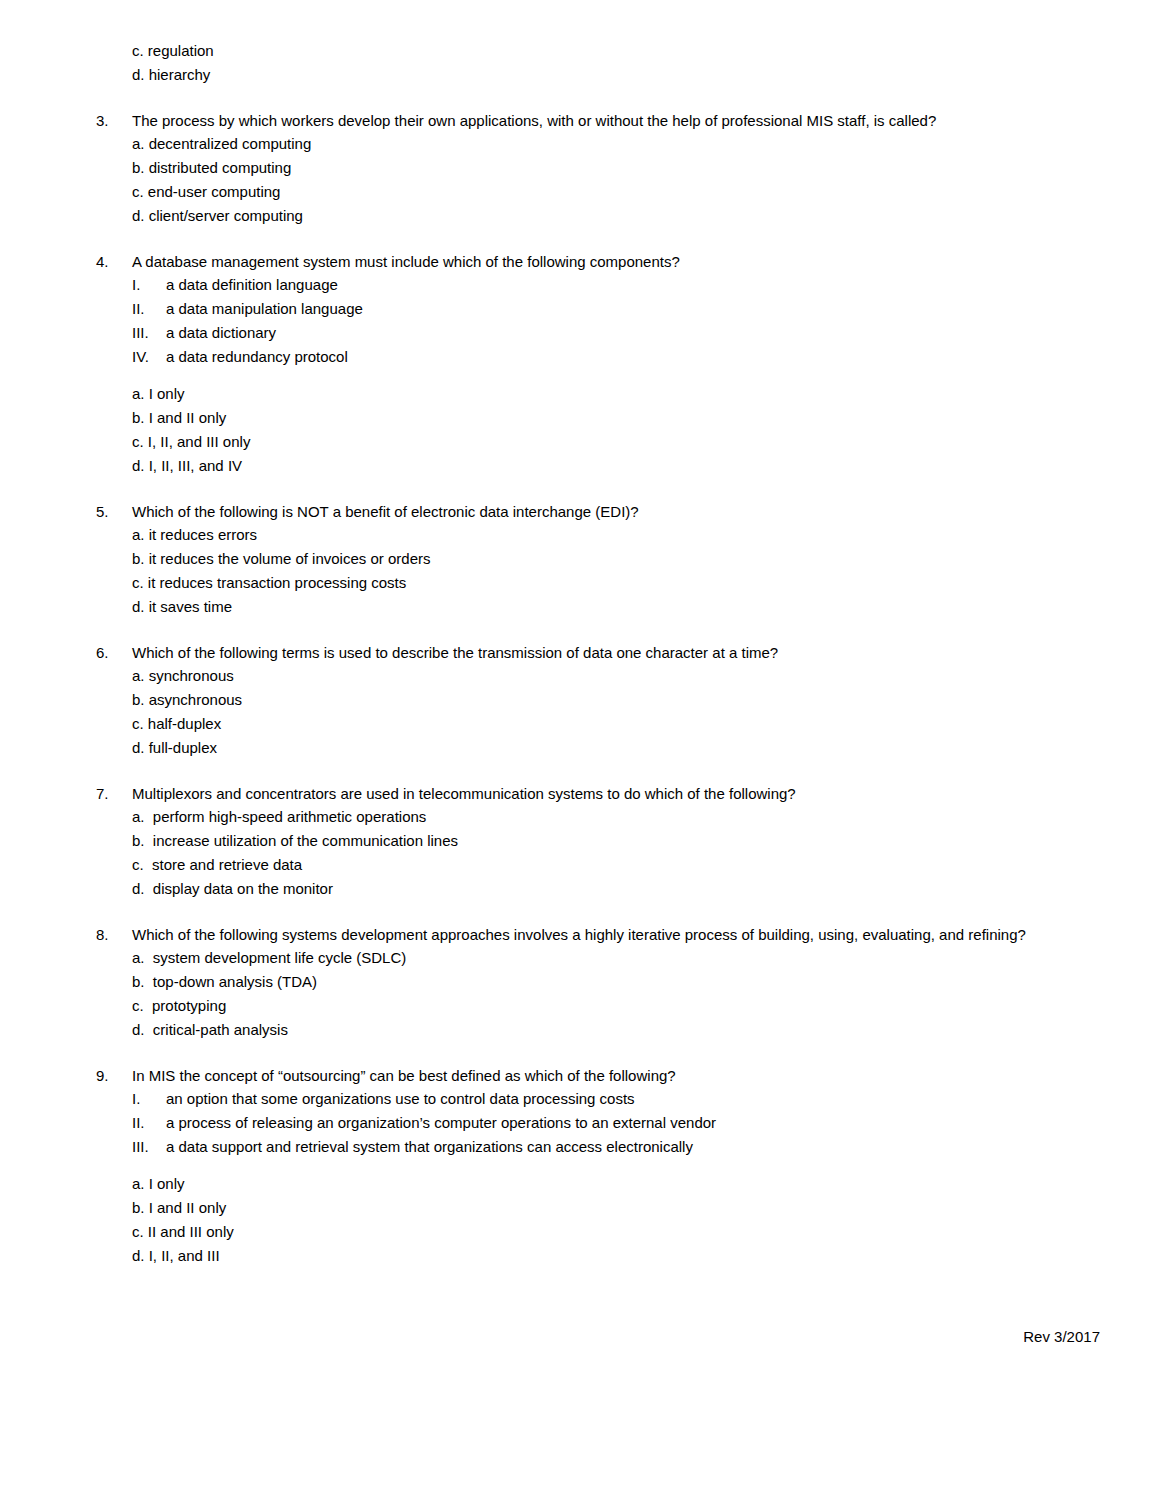c. regulation
d. hierarchy
The process by which workers develop their own applications, with or without the help of professional MIS staff, is called?
a. decentralized computing
b. distributed computing
c. end-user computing
d. client/server computing
A database management system must include which of the following components?
I. a data definition language
II. a data manipulation language
III. a data dictionary
IV. a data redundancy protocol
a. I only
b. I and II only
c. I, II, and III only
d. I, II, III, and IV
Which of the following is NOT a benefit of electronic data interchange (EDI)?
a. it reduces errors
b. it reduces the volume of invoices or orders
c. it reduces transaction processing costs
d. it saves time
Which of the following terms is used to describe the transmission of data one character at a time?
a. synchronous
b. asynchronous
c. half-duplex
d. full-duplex
Multiplexors and concentrators are used in telecommunication systems to do which of the following?
a. perform high-speed arithmetic operations
b. increase utilization of the communication lines
c. store and retrieve data
d. display data on the monitor
Which of the following systems development approaches involves a highly iterative process of building, using, evaluating, and refining?
a. system development life cycle (SDLC)
b. top-down analysis (TDA)
c. prototyping
d. critical-path analysis
In MIS the concept of “outsourcing” can be best defined as which of the following?
I. an option that some organizations use to control data processing costs
II. a process of releasing an organization’s computer operations to an external vendor
III. a data support and retrieval system that organizations can access electronically
a. I only
b. I and II only
c. II and III only
d. I, II, and III
Rev 3/2017